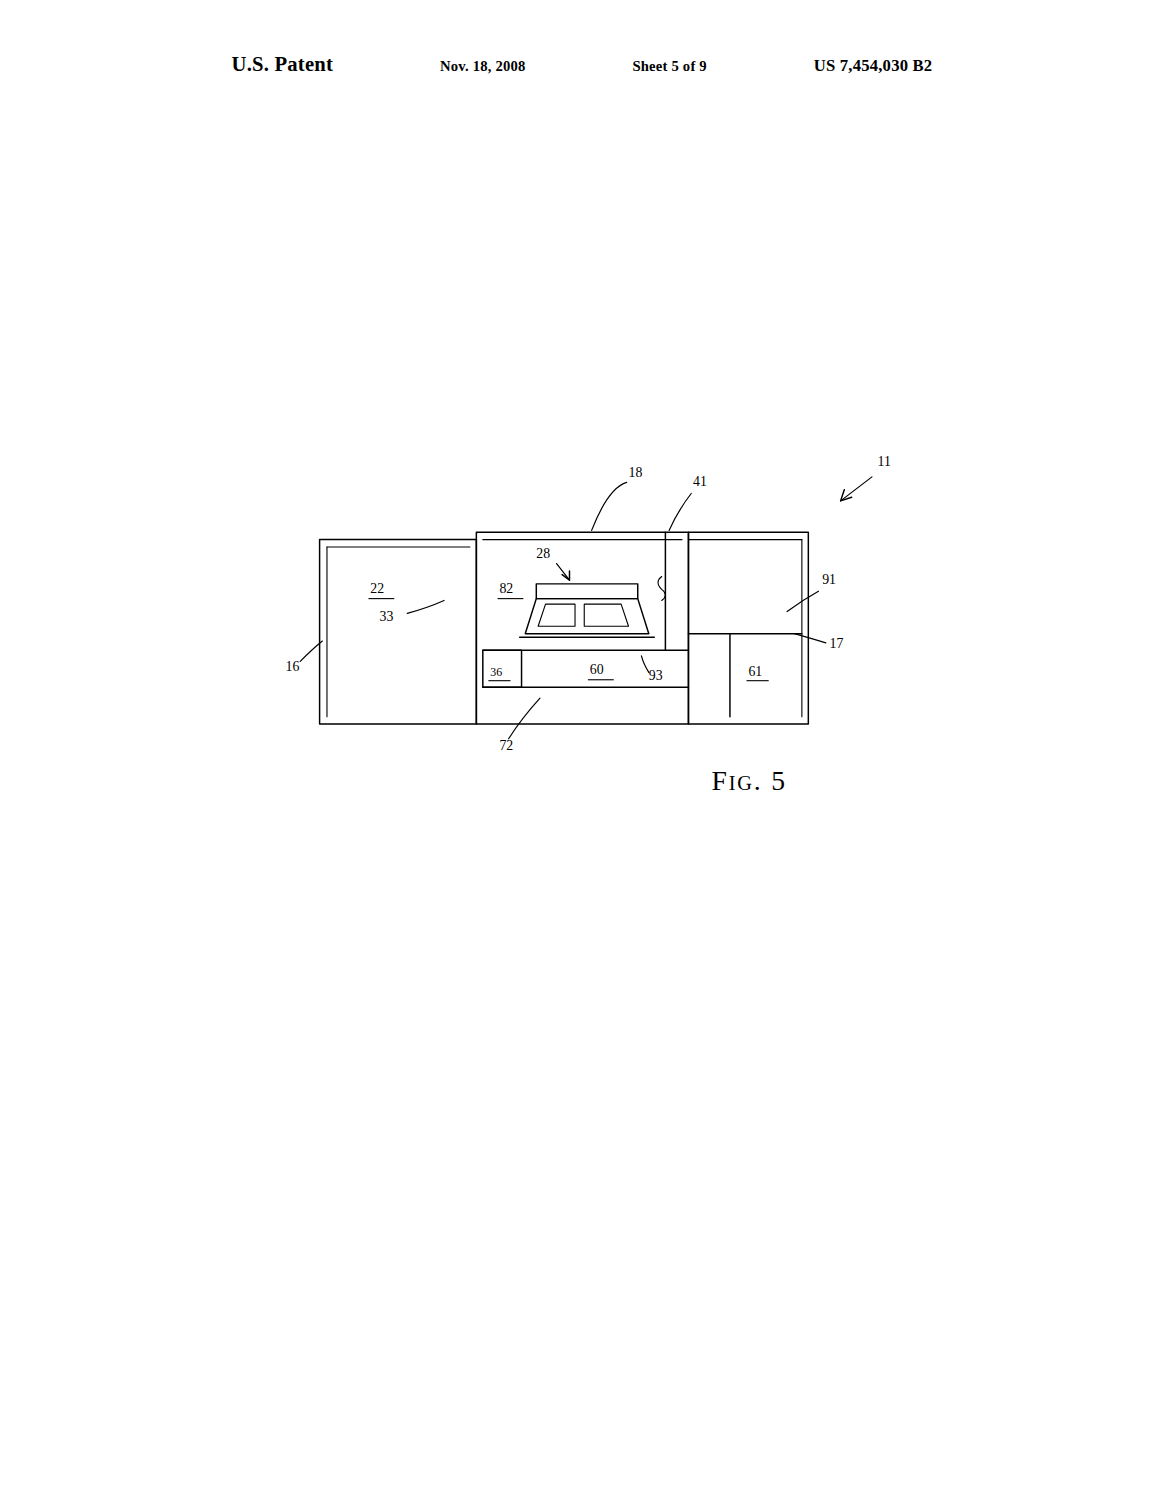U.S. Patent Nov. 18, 2008 Sheet 5 of 9 US 7,454,030 B2
11 18 41 91 17 16 22 33 82 28 36 60 93 61 72 FIG. 5